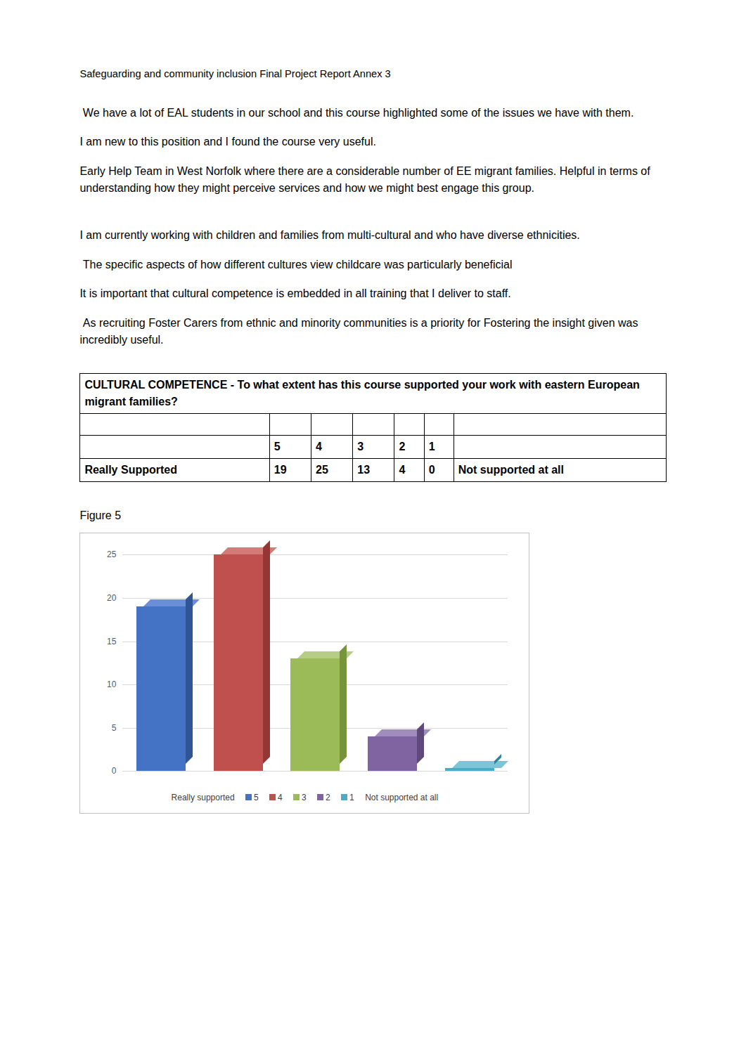Safeguarding and community inclusion Final Project Report Annex 3
We have a lot of EAL students in our school and this course highlighted some of the issues we have with them.
I am new to this position and I found the course very useful.
Early Help Team in West Norfolk where there are a considerable number of EE migrant families. Helpful in terms of understanding how they might perceive services and how we might best engage this group.
I am currently working with children and families from multi-cultural and who have diverse ethnicities.
The specific aspects of how different cultures view childcare was particularly beneficial
It is important that cultural competence is embedded in all training that I deliver to staff.
As recruiting Foster Carers from ethnic and minority communities is a priority for Fostering the insight given was incredibly useful.
| CULTURAL COMPETENCE - To what extent has this course supported your work with eastern European migrant families? |
| | 5 | 4 | 3 | 2 | 1 | |
| Really Supported | 19 | 25 | 13 | 4 | 0 | Not supported at all |
Figure 5
25 20 15 10 5 0
Really supported 5 4 3 2 1 Not supported at all